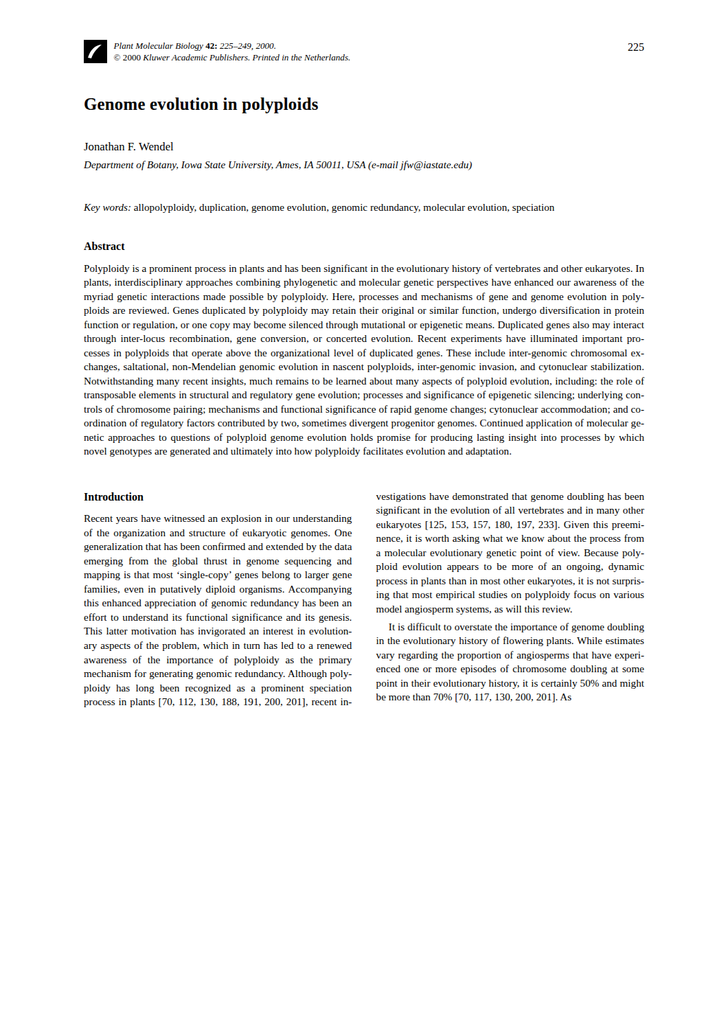Plant Molecular Biology 42: 225–249, 2000.
© 2000 Kluwer Academic Publishers. Printed in the Netherlands.
225
Genome evolution in polyploids
Jonathan F. Wendel
Department of Botany, Iowa State University, Ames, IA 50011, USA (e-mail jfw@iastate.edu)
Key words: allopolyploidy, duplication, genome evolution, genomic redundancy, molecular evolution, speciation
Abstract
Polyploidy is a prominent process in plants and has been significant in the evolutionary history of vertebrates and other eukaryotes. In plants, interdisciplinary approaches combining phylogenetic and molecular genetic perspectives have enhanced our awareness of the myriad genetic interactions made possible by polyploidy. Here, processes and mechanisms of gene and genome evolution in polyploids are reviewed. Genes duplicated by polyploidy may retain their original or similar function, undergo diversification in protein function or regulation, or one copy may become silenced through mutational or epigenetic means. Duplicated genes also may interact through inter-locus recombination, gene conversion, or concerted evolution. Recent experiments have illuminated important processes in polyploids that operate above the organizational level of duplicated genes. These include inter-genomic chromosomal exchanges, saltational, non-Mendelian genomic evolution in nascent polyploids, inter-genomic invasion, and cytonuclear stabilization. Notwithstanding many recent insights, much remains to be learned about many aspects of polyploid evolution, including: the role of transposable elements in structural and regulatory gene evolution; processes and significance of epigenetic silencing; underlying controls of chromosome pairing; mechanisms and functional significance of rapid genome changes; cytonuclear accommodation; and coordination of regulatory factors contributed by two, sometimes divergent progenitor genomes. Continued application of molecular genetic approaches to questions of polyploid genome evolution holds promise for producing lasting insight into processes by which novel genotypes are generated and ultimately into how polyploidy facilitates evolution and adaptation.
Introduction
Recent years have witnessed an explosion in our understanding of the organization and structure of eukaryotic genomes. One generalization that has been confirmed and extended by the data emerging from the global thrust in genome sequencing and mapping is that most ‘single-copy’ genes belong to larger gene families, even in putatively diploid organisms. Accompanying this enhanced appreciation of genomic redundancy has been an effort to understand its functional significance and its genesis. This latter motivation has invigorated an interest in evolutionary aspects of the problem, which in turn has led to a renewed awareness of the importance of polyploidy as the primary mechanism for generating genomic redundancy. Although polyploidy has long been recognized as a prominent speciation process in plants [70, 112, 130, 188, 191, 200, 201], recent investigations have demonstrated that genome doubling has been significant in the evolution of all vertebrates and in many other eukaryotes [125, 153, 157, 180, 197, 233]. Given this preeminence, it is worth asking what we know about the process from a molecular evolutionary genetic point of view. Because polyploid evolution appears to be more of an ongoing, dynamic process in plants than in most other eukaryotes, it is not surprising that most empirical studies on polyploidy focus on various model angiosperm systems, as will this review.
It is difficult to overstate the importance of genome doubling in the evolutionary history of flowering plants. While estimates vary regarding the proportion of angiosperms that have experienced one or more episodes of chromosome doubling at some point in their evolutionary history, it is certainly 50% and might be more than 70% [70, 117, 130, 200, 201]. As